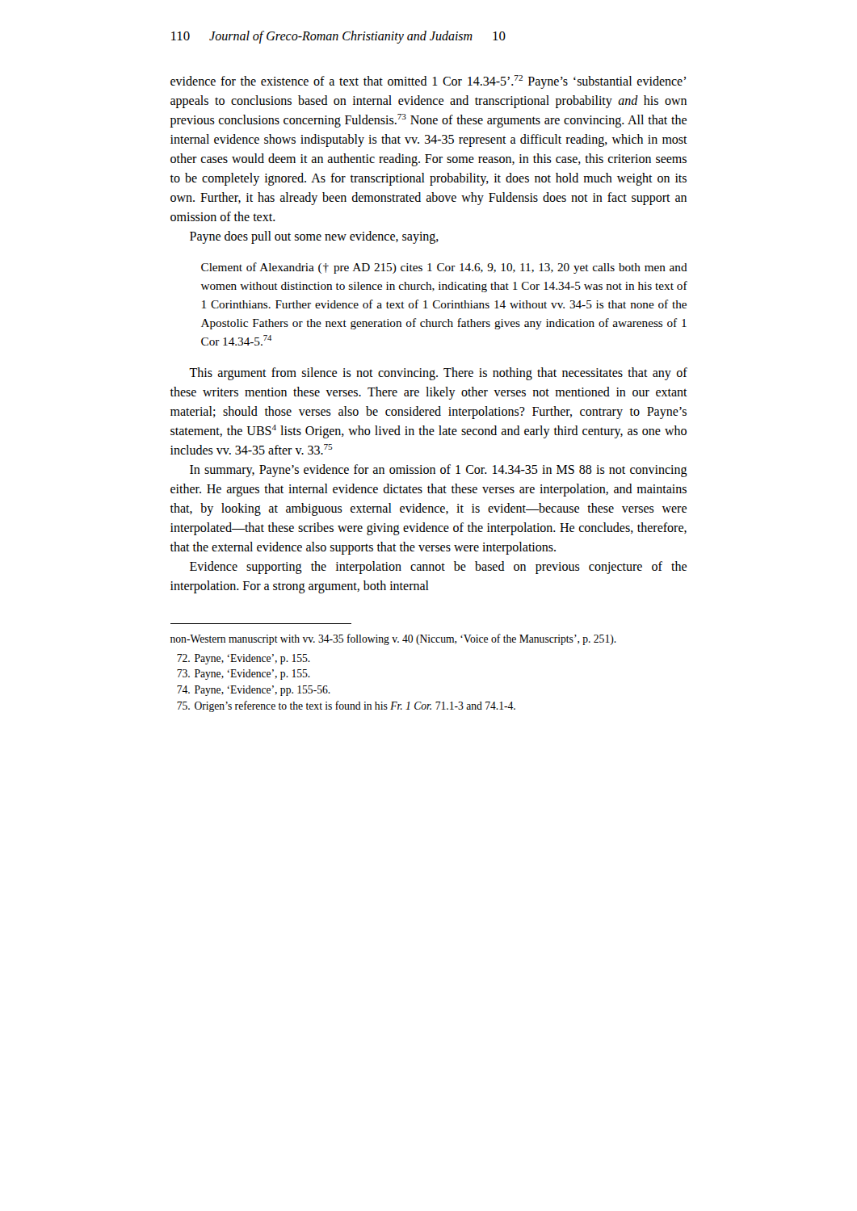110 Journal of Greco-Roman Christianity and Judaism 10
evidence for the existence of a text that omitted 1 Cor 14.34-5’.72 Payne’s ‘substantial evidence’ appeals to conclusions based on internal evidence and transcriptional probability and his own previous conclusions concerning Fuldensis.73 None of these arguments are convincing. All that the internal evidence shows indisputably is that vv. 34-35 represent a difficult reading, which in most other cases would deem it an authentic reading. For some reason, in this case, this criterion seems to be completely ignored. As for transcriptional probability, it does not hold much weight on its own. Further, it has already been demonstrated above why Fuldensis does not in fact support an omission of the text.
Payne does pull out some new evidence, saying,
Clement of Alexandria († pre AD 215) cites 1 Cor 14.6, 9, 10, 11, 13, 20 yet calls both men and women without distinction to silence in church, indicating that 1 Cor 14.34-5 was not in his text of 1 Corinthians. Further evidence of a text of 1 Corinthians 14 without vv. 34-5 is that none of the Apostolic Fathers or the next generation of church fathers gives any indication of awareness of 1 Cor 14.34-5.74
This argument from silence is not convincing. There is nothing that necessitates that any of these writers mention these verses. There are likely other verses not mentioned in our extant material; should those verses also be considered interpolations? Further, contrary to Payne’s statement, the UBS4 lists Origen, who lived in the late second and early third century, as one who includes vv. 34-35 after v. 33.75
In summary, Payne’s evidence for an omission of 1 Cor. 14.34-35 in MS 88 is not convincing either. He argues that internal evidence dictates that these verses are interpolation, and maintains that, by looking at ambiguous external evidence, it is evident—because these verses were interpolated—that these scribes were giving evidence of the interpolation. He concludes, therefore, that the external evidence also supports that the verses were interpolations.
Evidence supporting the interpolation cannot be based on previous conjecture of the interpolation. For a strong argument, both internal
non-Western manuscript with vv. 34-35 following v. 40 (Niccum, ‘Voice of the Manuscripts’, p. 251).
72. Payne, ‘Evidence’, p. 155.
73. Payne, ‘Evidence’, p. 155.
74. Payne, ‘Evidence’, pp. 155-56.
75. Origen’s reference to the text is found in his Fr. 1 Cor. 71.1-3 and 74.1-4.